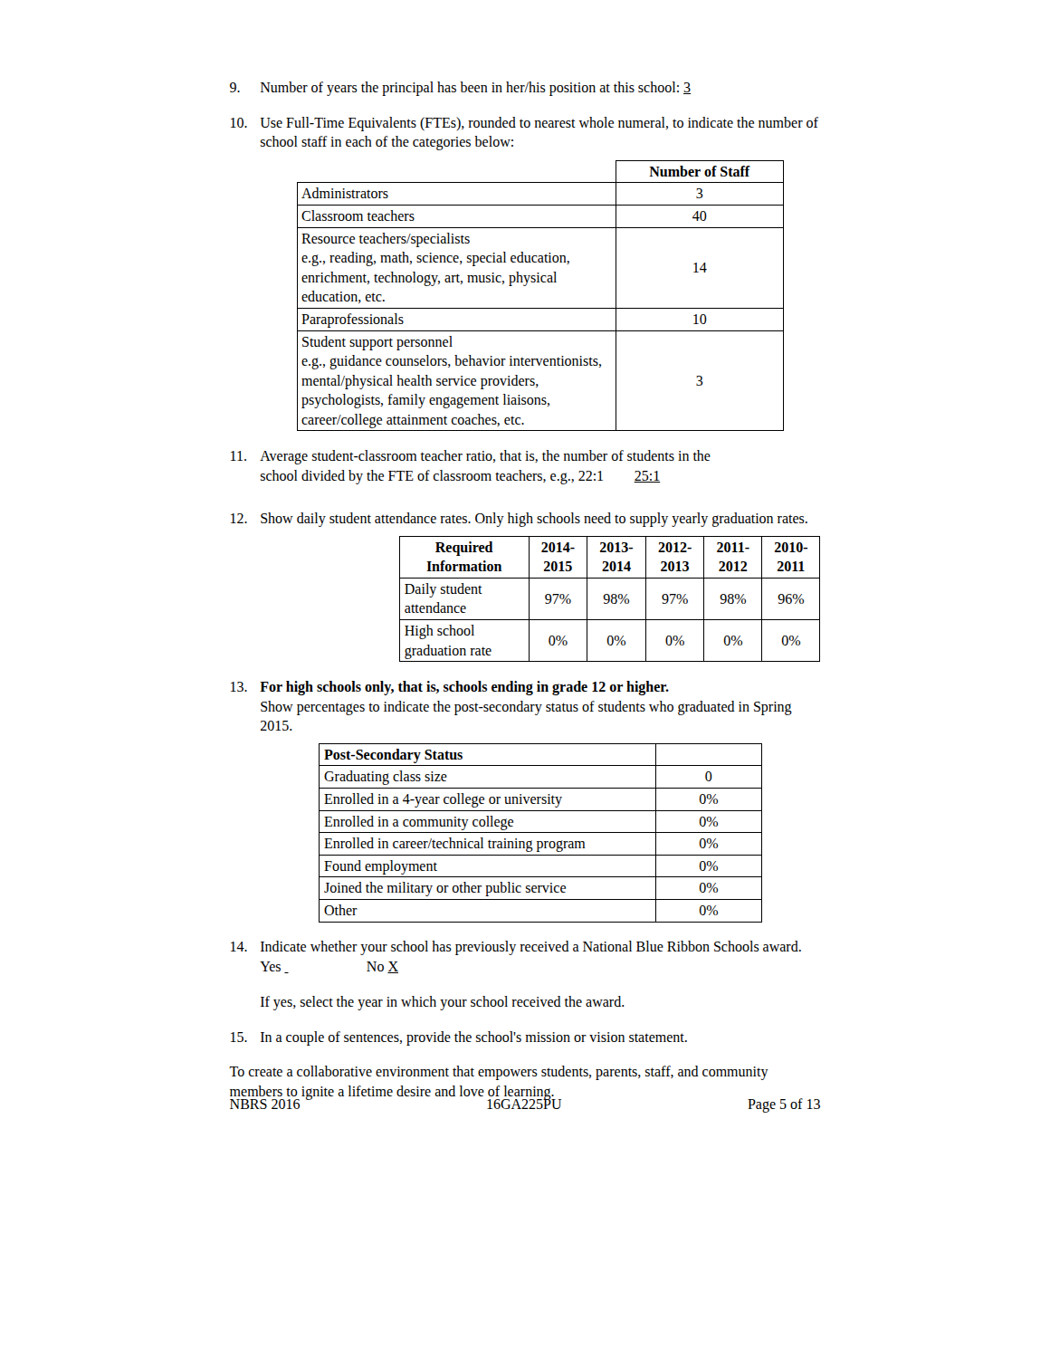9. Number of years the principal has been in her/his position at this school: 3
10. Use Full-Time Equivalents (FTEs), rounded to nearest whole numeral, to indicate the number of school staff in each of the categories below:
| | Number of Staff |
| --- | --- |
| Administrators | 3 |
| Classroom teachers | 40 |
| Resource teachers/specialists e.g., reading, math, science, special education, enrichment, technology, art, music, physical education, etc. | 14 |
| Paraprofessionals | 10 |
| Student support personnel e.g., guidance counselors, behavior interventionists, mental/physical health service providers, psychologists, family engagement liaisons, career/college attainment coaches, etc. | 3 |
11. Average student-classroom teacher ratio, that is, the number of students in the
school divided by the FTE of classroom teachers, e.g., 22:1 25:1
12. Show daily student attendance rates. Only high schools need to supply yearly graduation rates.
| Required Information | 2014-2015 | 2013-2014 | 2012-2013 | 2011-2012 | 2010-2011 |
| --- | --- | --- | --- | --- | --- |
| Daily student attendance | 97% | 98% | 97% | 98% | 96% |
| High school graduation rate | 0% | 0% | 0% | 0% | 0% |
13. For high schools only, that is, schools ending in grade 12 or higher.
Show percentages to indicate the post-secondary status of students who graduated in Spring 2015.
| Post-Secondary Status | |
| --- | --- |
| Graduating class size | 0 |
| Enrolled in a 4-year college or university | 0% |
| Enrolled in a community college | 0% |
| Enrolled in career/technical training program | 0% |
| Found employment | 0% |
| Joined the military or other public service | 0% |
| Other | 0% |
14. Indicate whether your school has previously received a National Blue Ribbon Schools award.
Yes No X
If yes, select the year in which your school received the award.
15. In a couple of sentences, provide the school's mission or vision statement.
To create a collaborative environment that empowers students, parents, staff, and community members to ignite a lifetime desire and love of learning.
NBRS 2016 16GA225PU Page 5 of 13